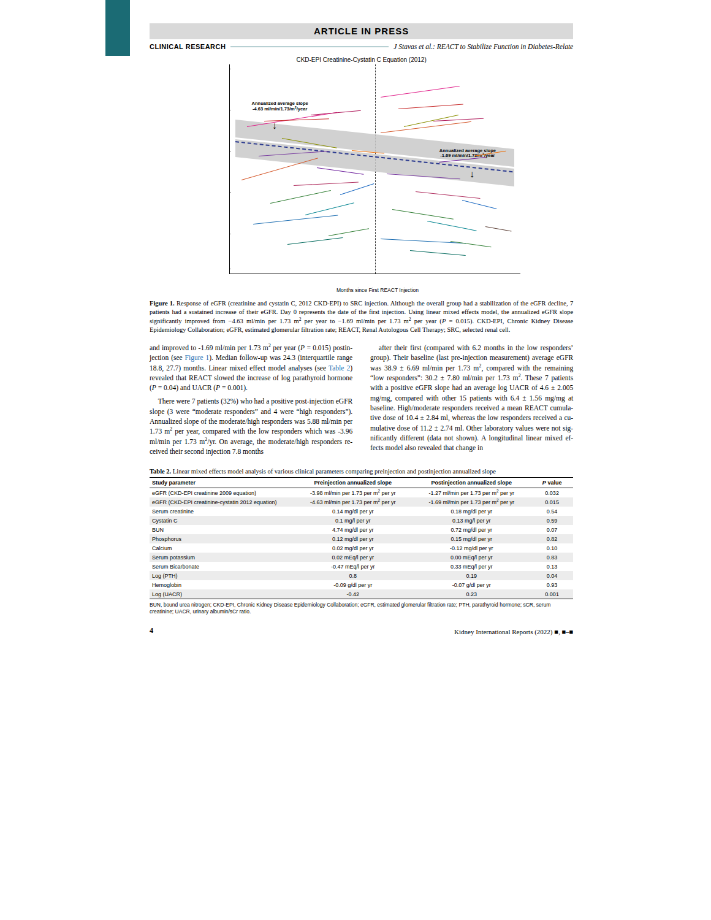ARTICLE IN PRESS
CLINICAL RESEARCH J Stavas et al.: REACT to Stabilize Function in Diabetes-Relate
CKD-EPI Creatinine-Cystatin C Equation (2012)
eGFR (ml/min/1.73m2)
60
50
40
30
20
10
-20
0
20
Annualized average slope
-4.63 ml/min/1.73/m2/year
↓
Annualized average slope
-1.69 ml/min/1.73/m2/year
↓
Months since First REACT Injection
Figure 1. Response of eGFR (creatinine and cystatin C, 2012 CKD-EPI) to SRC injection. Although the overall group had a stabilization of the eGFR decline, 7 patients had a sustained increase of their eGFR. Day 0 represents the date of the first injection. Using linear mixed effects model, the annualized eGFR slope significantly improved from −4.63 ml/min per 1.73 m2 per year to −1.69 ml/min per 1.73 m2 per year (P = 0.015). CKD-EPI, Chronic Kidney Disease Epidemiology Collaboration; eGFR, estimated glomerular filtration rate; REACT, Renal Autologous Cell Therapy; SRC, selected renal cell.
and improved to -1.69 ml/min per 1.73 m2 per year (P = 0.015) postinjection (see Figure 1). Median follow-up was 24.3 (interquartile range 18.8, 27.7) months. Linear mixed effect model analyses (see Table 2) revealed that REACT slowed the increase of log parathyroid hormone (P = 0.04) and UACR (P = 0.001).
There were 7 patients (32%) who had a positive post-injection eGFR slope (3 were “moderate responders” and 4 were “high responders”). Annualized slope of the moderate/high responders was 5.88 ml/min per 1.73 m2 per year, compared with the low responders which was -3.96 ml/min per 1.73 m2/yr. On average, the moderate/high responders received their second injection 7.8 months
after their first (compared with 6.2 months in the low responders’ group). Their baseline (last pre-injection measurement) average eGFR was 38.9 ± 6.69 ml/min per 1.73 m2, compared with the remaining “low responders”: 30.2 ± 7.80 ml/min per 1.73 m2. These 7 patients with a positive eGFR slope had an average log UACR of 4.6 ± 2.005 mg/mg, compared with other 15 patients with 6.4 ± 1.56 mg/mg at baseline. High/moderate responders received a mean REACT cumulative dose of 10.4 ± 2.84 ml, whereas the low responders received a cumulative dose of 11.2 ± 2.74 ml. Other laboratory values were not significantly different (data not shown). A longitudinal linear mixed effects model also revealed that change in
Table 2. Linear mixed effects model analysis of various clinical parameters comparing preinjection and postinjection annualized slope
| Study parameter | Preinjection annualized slope | Postinjection annualized slope | P value |
| --- | --- | --- | --- |
| eGFR (CKD-EPI creatinine 2009 equation) | -3.98 ml/min per 1.73 per m 2 per yr | -1.27 ml/min per 1.73 per m 2 per yr | 0.032 |
| eGFR (CKD-EPI creatinine-cystatin 2012 equation) | -4.63 ml/min per 1.73 per m 2 per yr | -1.69 ml/min per 1.73 per m 2 per yr | 0.015 |
| Serum creatinine | 0.14 mg/dl per yr | 0.18 mg/dl per yr | 0.54 |
| Cystatin C | 0.1 mg/l per yr | 0.13 mg/l per yr | 0.59 |
| BUN | 4.74 mg/dl per yr | 0.72 mg/dl per yr | 0.07 |
| Phosphorus | 0.12 mg/dl per yr | 0.15 mg/dl per yr | 0.82 |
| Calcium | 0.02 mg/dl per yr | -0.12 mg/dl per yr | 0.10 |
| Serum potassium | 0.02 mEq/l per yr | 0.00 mEq/l per yr | 0.83 |
| Serum Bicarbonate | -0.47 mEq/l per yr | 0.33 mEq/l per yr | 0.13 |
| Log (PTH) | 0.8 | 0.19 | 0.04 |
| Hemoglobin | -0.09 g/dl per yr | -0.07 g/dl per yr | 0.93 |
| Log (UACR) | -0.42 | 0.23 | 0.001 |
BUN, bound urea nitrogen; CKD-EPI, Chronic Kidney Disease Epidemiology Collaboration; eGFR, estimated glomerular filtration rate; PTH, parathyroid hormone; sCR, serum creatinine; UACR, urinary albumin/sCr ratio.
4
Kidney International Reports (2022) ■, ■–■